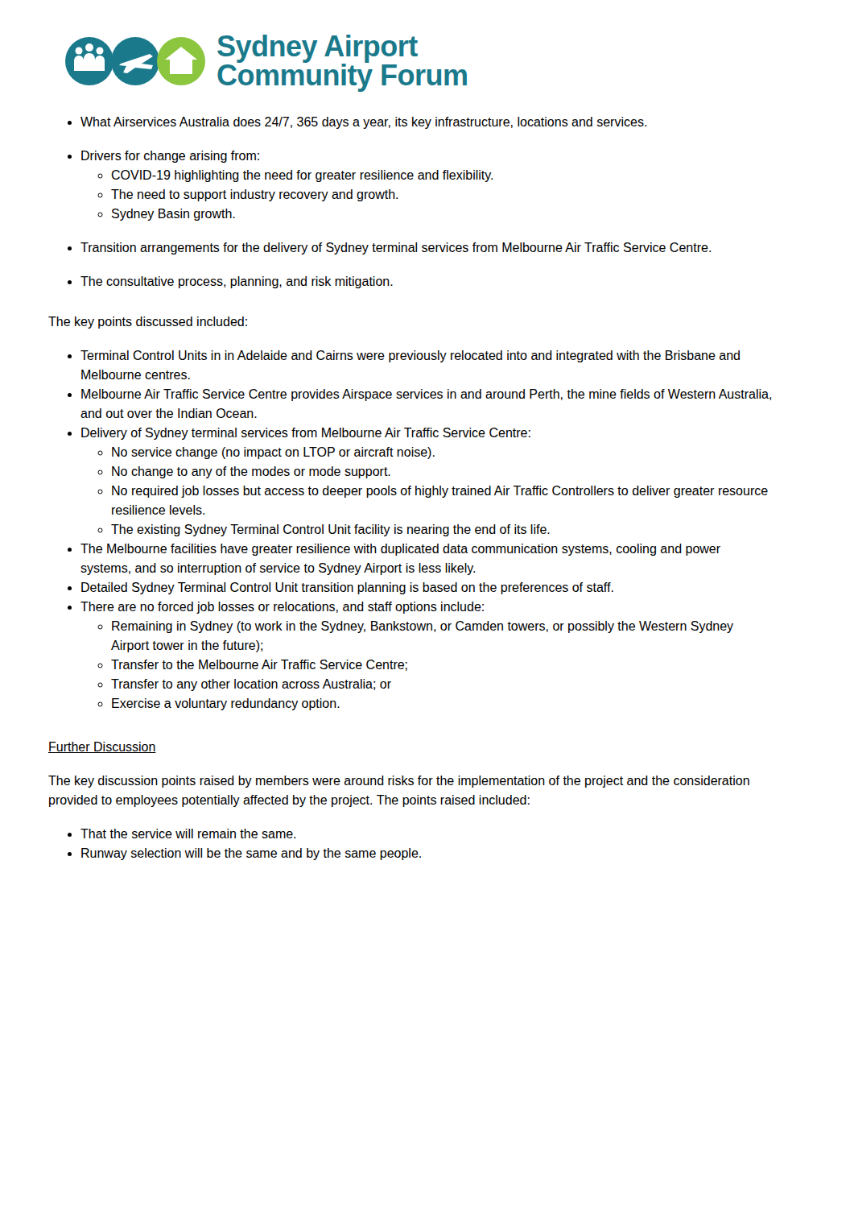Sydney Airport
Community Forum
What Airservices Australia does 24/7, 365 days a year, its key infrastructure, locations and services.
Drivers for change arising from:
COVID-19 highlighting the need for greater resilience and flexibility.
The need to support industry recovery and growth.
Sydney Basin growth.
Transition arrangements for the delivery of Sydney terminal services from Melbourne Air Traffic Service Centre.
The consultative process, planning, and risk mitigation.
The key points discussed included:
Terminal Control Units in in Adelaide and Cairns were previously relocated into and integrated with the Brisbane and Melbourne centres.
Melbourne Air Traffic Service Centre provides Airspace services in and around Perth, the mine fields of Western Australia, and out over the Indian Ocean.
Delivery of Sydney terminal services from Melbourne Air Traffic Service Centre:
No service change (no impact on LTOP or aircraft noise).
No change to any of the modes or mode support.
No required job losses but access to deeper pools of highly trained Air Traffic Controllers to deliver greater resource resilience levels.
The existing Sydney Terminal Control Unit facility is nearing the end of its life.
The Melbourne facilities have greater resilience with duplicated data communication systems, cooling and power systems, and so interruption of service to Sydney Airport is less likely.
Detailed Sydney Terminal Control Unit transition planning is based on the preferences of staff.
There are no forced job losses or relocations, and staff options include:
Remaining in Sydney (to work in the Sydney, Bankstown, or Camden towers, or possibly the Western Sydney Airport tower in the future);
Transfer to the Melbourne Air Traffic Service Centre;
Transfer to any other location across Australia; or
Exercise a voluntary redundancy option.
Further Discussion
The key discussion points raised by members were around risks for the implementation of the project and the consideration provided to employees potentially affected by the project. The points raised included:
That the service will remain the same.
Runway selection will be the same and by the same people.